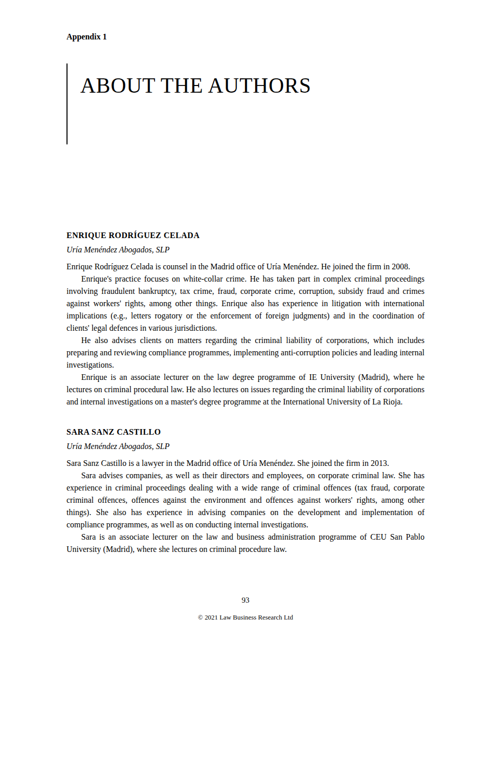Appendix 1
ABOUT THE AUTHORS
ENRIQUE RODRÍGUEZ CELADA
Uría Menéndez Abogados, SLP
Enrique Rodríguez Celada is counsel in the Madrid office of Uría Menéndez. He joined the firm in 2008.
Enrique's practice focuses on white-collar crime. He has taken part in complex criminal proceedings involving fraudulent bankruptcy, tax crime, fraud, corporate crime, corruption, subsidy fraud and crimes against workers' rights, among other things. Enrique also has experience in litigation with international implications (e.g., letters rogatory or the enforcement of foreign judgments) and in the coordination of clients' legal defences in various jurisdictions.
He also advises clients on matters regarding the criminal liability of corporations, which includes preparing and reviewing compliance programmes, implementing anti-corruption policies and leading internal investigations.
Enrique is an associate lecturer on the law degree programme of IE University (Madrid), where he lectures on criminal procedural law. He also lectures on issues regarding the criminal liability of corporations and internal investigations on a master's degree programme at the International University of La Rioja.
SARA SANZ CASTILLO
Uría Menéndez Abogados, SLP
Sara Sanz Castillo is a lawyer in the Madrid office of Uría Menéndez. She joined the firm in 2013.
Sara advises companies, as well as their directors and employees, on corporate criminal law. She has experience in criminal proceedings dealing with a wide range of criminal offences (tax fraud, corporate criminal offences, offences against the environment and offences against workers' rights, among other things). She also has experience in advising companies on the development and implementation of compliance programmes, as well as on conducting internal investigations.
Sara is an associate lecturer on the law and business administration programme of CEU San Pablo University (Madrid), where she lectures on criminal procedure law.
93
© 2021 Law Business Research Ltd